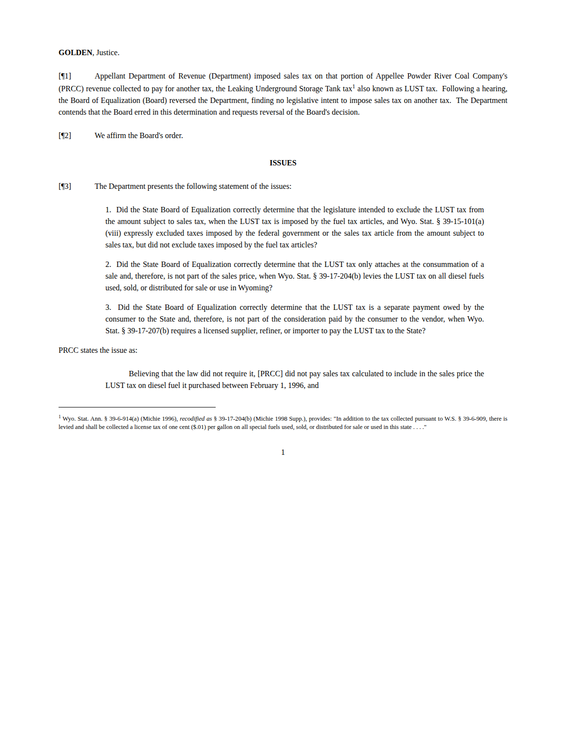GOLDEN, Justice.
[¶1] Appellant Department of Revenue (Department) imposed sales tax on that portion of Appellee Powder River Coal Company's (PRCC) revenue collected to pay for another tax, the Leaking Underground Storage Tank tax1 also known as LUST tax. Following a hearing, the Board of Equalization (Board) reversed the Department, finding no legislative intent to impose sales tax on another tax. The Department contends that the Board erred in this determination and requests reversal of the Board's decision.
[¶2] We affirm the Board's order.
ISSUES
[¶3] The Department presents the following statement of the issues:
1. Did the State Board of Equalization correctly determine that the legislature intended to exclude the LUST tax from the amount subject to sales tax, when the LUST tax is imposed by the fuel tax articles, and Wyo. Stat. § 39-15-101(a)(viii) expressly excluded taxes imposed by the federal government or the sales tax article from the amount subject to sales tax, but did not exclude taxes imposed by the fuel tax articles?
2. Did the State Board of Equalization correctly determine that the LUST tax only attaches at the consummation of a sale and, therefore, is not part of the sales price, when Wyo. Stat. § 39-17-204(b) levies the LUST tax on all diesel fuels used, sold, or distributed for sale or use in Wyoming?
3. Did the State Board of Equalization correctly determine that the LUST tax is a separate payment owed by the consumer to the State and, therefore, is not part of the consideration paid by the consumer to the vendor, when Wyo. Stat. § 39-17-207(b) requires a licensed supplier, refiner, or importer to pay the LUST tax to the State?
PRCC states the issue as:
Believing that the law did not require it, [PRCC] did not pay sales tax calculated to include in the sales price the LUST tax on diesel fuel it purchased between February 1, 1996, and
1 Wyo. Stat. Ann. § 39-6-914(a) (Michie 1996), recodified as § 39-17-204(b) (Michie 1998 Supp.), provides: "In addition to the tax collected pursuant to W.S. § 39-6-909, there is levied and shall be collected a license tax of one cent ($.01) per gallon on all special fuels used, sold, or distributed for sale or used in this state . . . ."
1